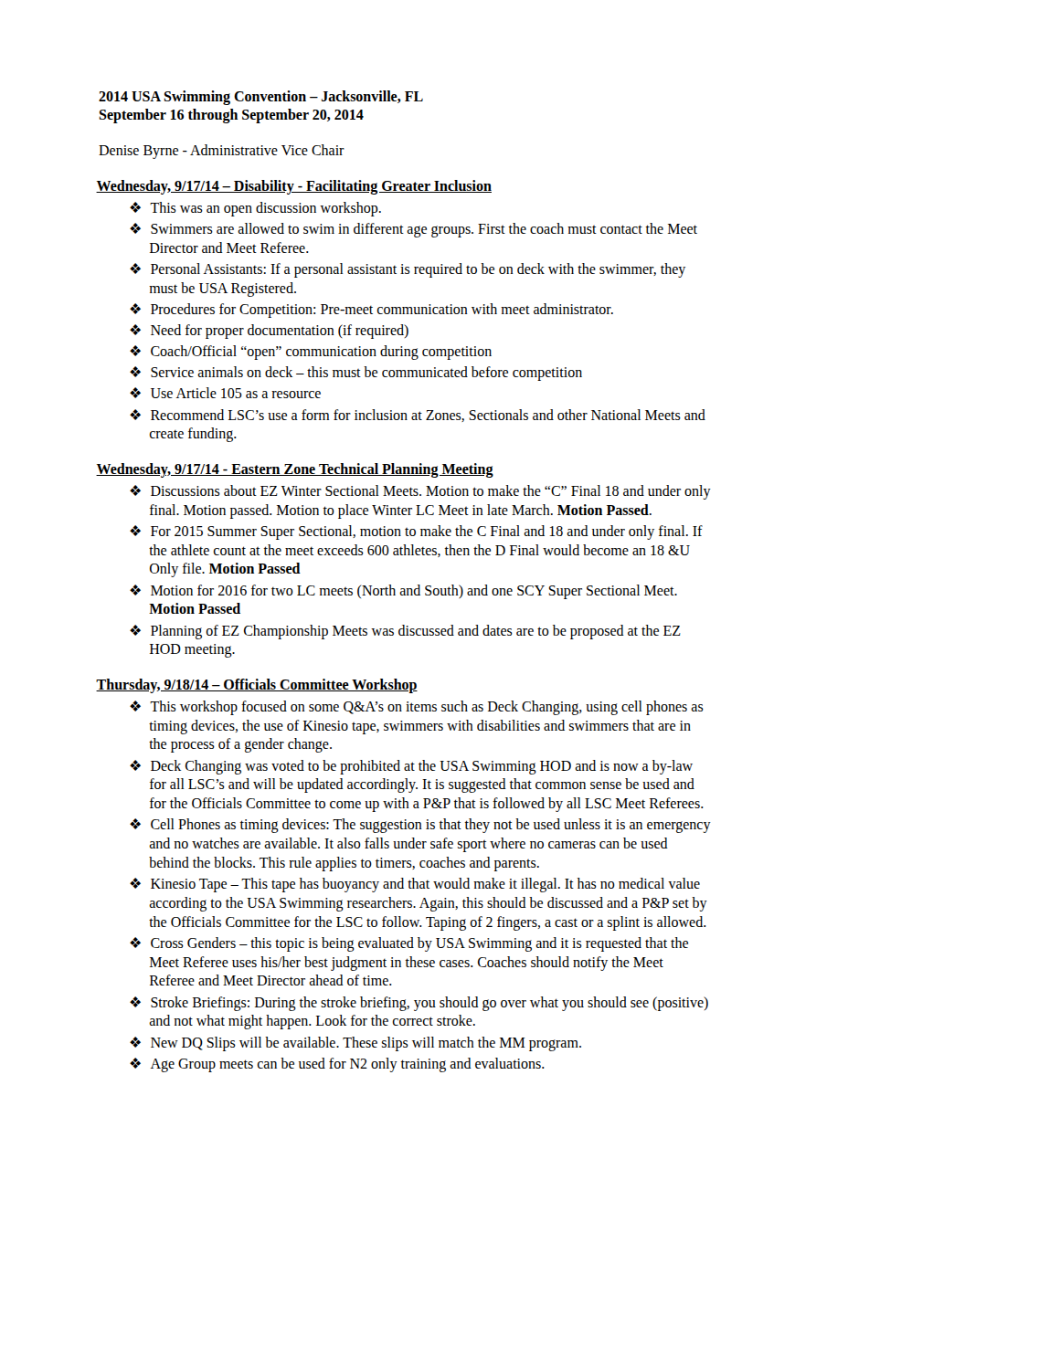2014 USA Swimming Convention – Jacksonville, FL
September 16 through September 20, 2014
Denise Byrne - Administrative Vice Chair
Wednesday, 9/17/14 – Disability - Facilitating Greater Inclusion
This was an open discussion workshop.
Swimmers are allowed to swim in different age groups. First the coach must contact the Meet Director and Meet Referee.
Personal Assistants: If a personal assistant is required to be on deck with the swimmer, they must be USA Registered.
Procedures for Competition: Pre-meet communication with meet administrator.
Need for proper documentation (if required)
Coach/Official “open” communication during competition
Service animals on deck – this must be communicated before competition
Use Article 105 as a resource
Recommend LSC’s use a form for inclusion at Zones, Sectionals and other National Meets and create funding.
Wednesday, 9/17/14 - Eastern Zone Technical Planning Meeting
Discussions about EZ Winter Sectional Meets. Motion to make the “C” Final 18 and under only final. Motion passed. Motion to place Winter LC Meet in late March. Motion Passed.
For 2015 Summer Super Sectional, motion to make the C Final and 18 and under only final. If the athlete count at the meet exceeds 600 athletes, then the D Final would become an 18 &U Only file. Motion Passed
Motion for 2016 for two LC meets (North and South) and one SCY Super Sectional Meet. Motion Passed
Planning of EZ Championship Meets was discussed and dates are to be proposed at the EZ HOD meeting.
Thursday, 9/18/14 – Officials Committee Workshop
This workshop focused on some Q&A’s on items such as Deck Changing, using cell phones as timing devices, the use of Kinesio tape, swimmers with disabilities and swimmers that are in the process of a gender change.
Deck Changing was voted to be prohibited at the USA Swimming HOD and is now a by-law for all LSC’s and will be updated accordingly. It is suggested that common sense be used and for the Officials Committee to come up with a P&P that is followed by all LSC Meet Referees.
Cell Phones as timing devices: The suggestion is that they not be used unless it is an emergency and no watches are available. It also falls under safe sport where no cameras can be used behind the blocks. This rule applies to timers, coaches and parents.
Kinesio Tape – This tape has buoyancy and that would make it illegal. It has no medical value according to the USA Swimming researchers. Again, this should be discussed and a P&P set by the Officials Committee for the LSC to follow. Taping of 2 fingers, a cast or a splint is allowed.
Cross Genders – this topic is being evaluated by USA Swimming and it is requested that the Meet Referee uses his/her best judgment in these cases. Coaches should notify the Meet Referee and Meet Director ahead of time.
Stroke Briefings: During the stroke briefing, you should go over what you should see (positive) and not what might happen. Look for the correct stroke.
New DQ Slips will be available. These slips will match the MM program.
Age Group meets can be used for N2 only training and evaluations.